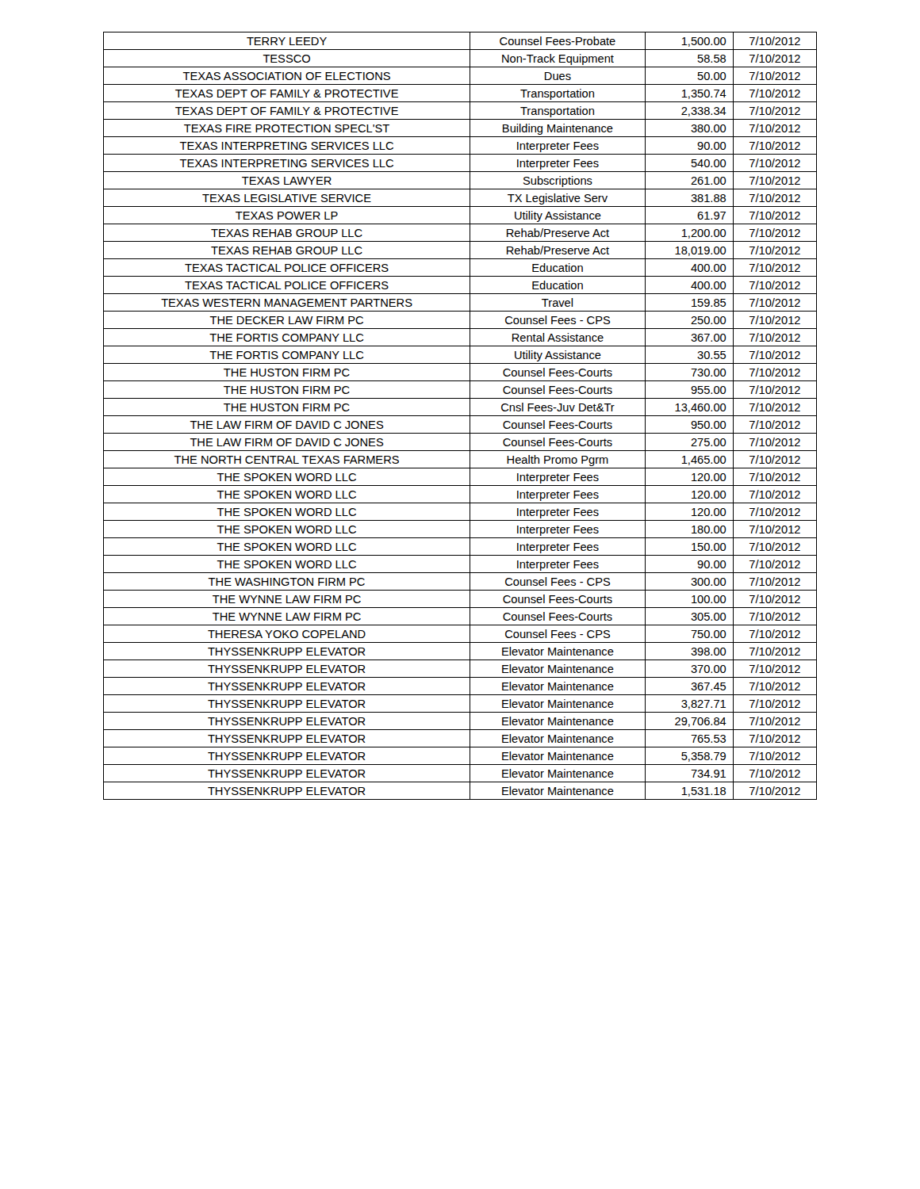| TERRY LEEDY | Counsel Fees-Probate | 1,500.00 | 7/10/2012 |
| TESSCO | Non-Track Equipment | 58.58 | 7/10/2012 |
| TEXAS ASSOCIATION OF ELECTIONS | Dues | 50.00 | 7/10/2012 |
| TEXAS DEPT OF FAMILY & PROTECTIVE | Transportation | 1,350.74 | 7/10/2012 |
| TEXAS DEPT OF FAMILY & PROTECTIVE | Transportation | 2,338.34 | 7/10/2012 |
| TEXAS FIRE PROTECTION SPECL'ST | Building Maintenance | 380.00 | 7/10/2012 |
| TEXAS INTERPRETING SERVICES LLC | Interpreter Fees | 90.00 | 7/10/2012 |
| TEXAS INTERPRETING SERVICES LLC | Interpreter Fees | 540.00 | 7/10/2012 |
| TEXAS LAWYER | Subscriptions | 261.00 | 7/10/2012 |
| TEXAS LEGISLATIVE SERVICE | TX Legislative Serv | 381.88 | 7/10/2012 |
| TEXAS POWER LP | Utility Assistance | 61.97 | 7/10/2012 |
| TEXAS REHAB GROUP LLC | Rehab/Preserve Act | 1,200.00 | 7/10/2012 |
| TEXAS REHAB GROUP LLC | Rehab/Preserve Act | 18,019.00 | 7/10/2012 |
| TEXAS TACTICAL POLICE OFFICERS | Education | 400.00 | 7/10/2012 |
| TEXAS TACTICAL POLICE OFFICERS | Education | 400.00 | 7/10/2012 |
| TEXAS WESTERN MANAGEMENT PARTNERS | Travel | 159.85 | 7/10/2012 |
| THE DECKER LAW FIRM PC | Counsel Fees - CPS | 250.00 | 7/10/2012 |
| THE FORTIS COMPANY LLC | Rental Assistance | 367.00 | 7/10/2012 |
| THE FORTIS COMPANY LLC | Utility Assistance | 30.55 | 7/10/2012 |
| THE HUSTON FIRM PC | Counsel Fees-Courts | 730.00 | 7/10/2012 |
| THE HUSTON FIRM PC | Counsel Fees-Courts | 955.00 | 7/10/2012 |
| THE HUSTON FIRM PC | Cnsl Fees-Juv Det&Tr | 13,460.00 | 7/10/2012 |
| THE LAW FIRM OF DAVID C JONES | Counsel Fees-Courts | 950.00 | 7/10/2012 |
| THE LAW FIRM OF DAVID C JONES | Counsel Fees-Courts | 275.00 | 7/10/2012 |
| THE NORTH CENTRAL TEXAS FARMERS | Health Promo Pgrm | 1,465.00 | 7/10/2012 |
| THE SPOKEN WORD LLC | Interpreter Fees | 120.00 | 7/10/2012 |
| THE SPOKEN WORD LLC | Interpreter Fees | 120.00 | 7/10/2012 |
| THE SPOKEN WORD LLC | Interpreter Fees | 120.00 | 7/10/2012 |
| THE SPOKEN WORD LLC | Interpreter Fees | 180.00 | 7/10/2012 |
| THE SPOKEN WORD LLC | Interpreter Fees | 150.00 | 7/10/2012 |
| THE SPOKEN WORD LLC | Interpreter Fees | 90.00 | 7/10/2012 |
| THE WASHINGTON FIRM PC | Counsel Fees - CPS | 300.00 | 7/10/2012 |
| THE WYNNE LAW FIRM PC | Counsel Fees-Courts | 100.00 | 7/10/2012 |
| THE WYNNE LAW FIRM PC | Counsel Fees-Courts | 305.00 | 7/10/2012 |
| THERESA YOKO COPELAND | Counsel Fees - CPS | 750.00 | 7/10/2012 |
| THYSSENKRUPP ELEVATOR | Elevator Maintenance | 398.00 | 7/10/2012 |
| THYSSENKRUPP ELEVATOR | Elevator Maintenance | 370.00 | 7/10/2012 |
| THYSSENKRUPP ELEVATOR | Elevator Maintenance | 367.45 | 7/10/2012 |
| THYSSENKRUPP ELEVATOR | Elevator Maintenance | 3,827.71 | 7/10/2012 |
| THYSSENKRUPP ELEVATOR | Elevator Maintenance | 29,706.84 | 7/10/2012 |
| THYSSENKRUPP ELEVATOR | Elevator Maintenance | 765.53 | 7/10/2012 |
| THYSSENKRUPP ELEVATOR | Elevator Maintenance | 5,358.79 | 7/10/2012 |
| THYSSENKRUPP ELEVATOR | Elevator Maintenance | 734.91 | 7/10/2012 |
| THYSSENKRUPP ELEVATOR | Elevator Maintenance | 1,531.18 | 7/10/2012 |